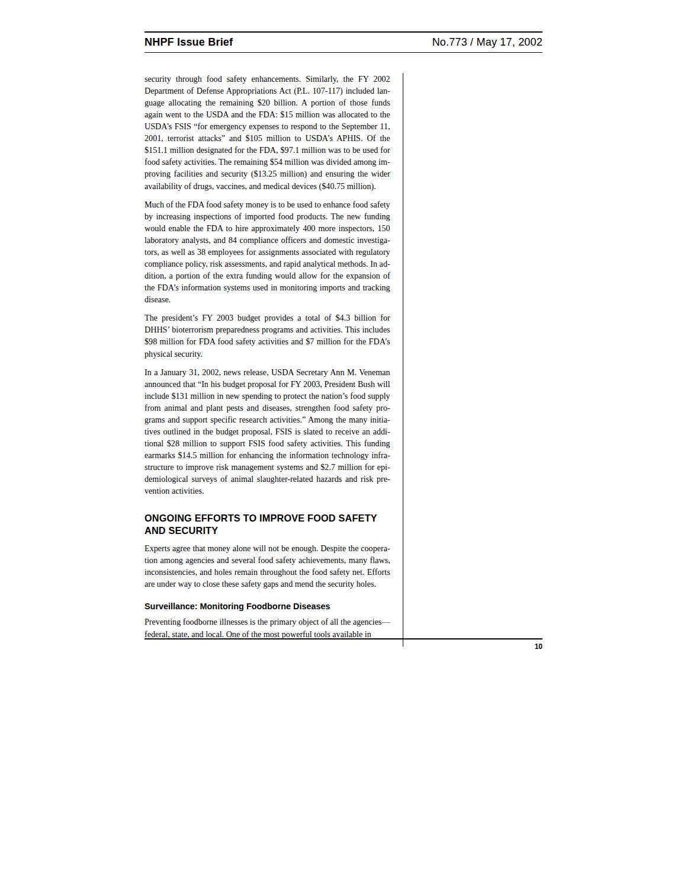NHPF Issue Brief
No.773 / May 17, 2002
security through food safety enhancements. Similarly, the FY 2002 Department of Defense Appropriations Act (P.L. 107-117) included language allocating the remaining $20 billion. A portion of those funds again went to the USDA and the FDA: $15 million was allocated to the USDA’s FSIS “for emergency expenses to respond to the September 11, 2001, terrorist attacks” and $105 million to USDA’s APHIS. Of the $151.1 million designated for the FDA, $97.1 million was to be used for food safety activities. The remaining $54 million was divided among improving facilities and security ($13.25 million) and ensuring the wider availability of drugs, vaccines, and medical devices ($40.75 million).
Much of the FDA food safety money is to be used to enhance food safety by increasing inspections of imported food products. The new funding would enable the FDA to hire approximately 400 more inspectors, 150 laboratory analysts, and 84 compliance officers and domestic investigators, as well as 38 employees for assignments associated with regulatory compliance policy, risk assessments, and rapid analytical methods. In addition, a portion of the extra funding would allow for the expansion of the FDA’s information systems used in monitoring imports and tracking disease.
The president’s FY 2003 budget provides a total of $4.3 billion for DHHS’ bioterrorism preparedness programs and activities. This includes $98 million for FDA food safety activities and $7 million for the FDA’s physical security.
In a January 31, 2002, news release, USDA Secretary Ann M. Veneman announced that “In his budget proposal for FY 2003, President Bush will include $131 million in new spending to protect the nation’s food supply from animal and plant pests and diseases, strengthen food safety programs and support specific research activities.” Among the many initiatives outlined in the budget proposal, FSIS is slated to receive an additional $28 million to support FSIS food safety activities. This funding earmarks $14.5 million for enhancing the information technology infrastructure to improve risk management systems and $2.7 million for epidemiological surveys of animal slaughter-related hazards and risk prevention activities.
ONGOING EFFORTS TO IMPROVE FOOD SAFETY
AND SECURITY
Experts agree that money alone will not be enough. Despite the cooperation among agencies and several food safety achievements, many flaws, inconsistencies, and holes remain throughout the food safety net. Efforts are under way to close these safety gaps and mend the security holes.
Surveillance: Monitoring Foodborne Diseases
Preventing foodborne illnesses is the primary object of all the agencies—federal, state, and local. One of the most powerful tools available in
10